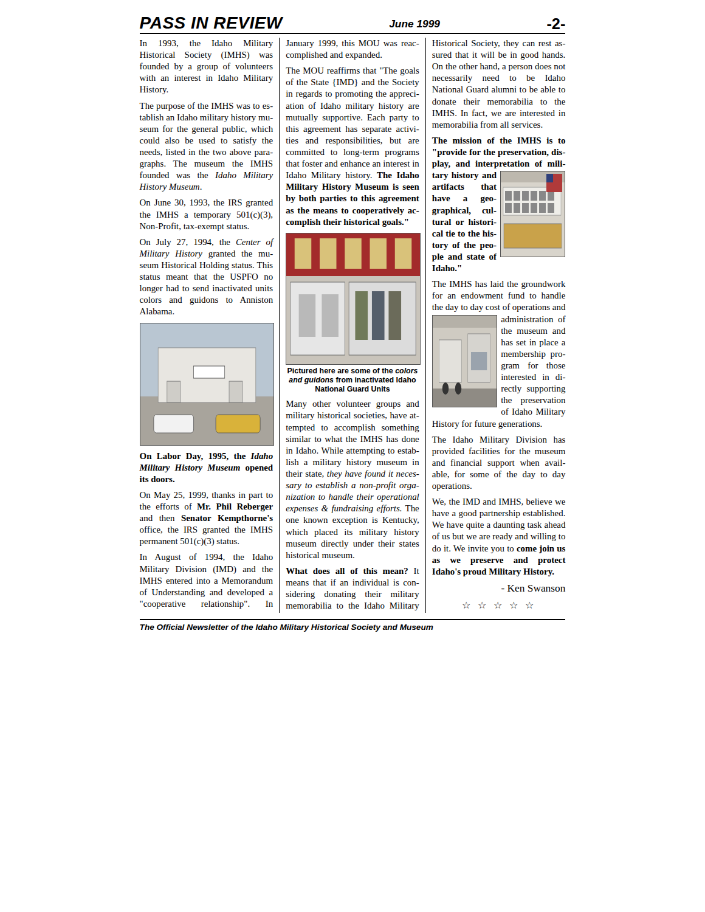PASS IN REVIEW
June 1999
-2-
In 1993, the Idaho Military Historical Society (IMHS) was founded by a group of volunteers with an interest in Idaho Military History.
The purpose of the IMHS was to establish an Idaho military history museum for the general public, which could also be used to satisfy the needs, listed in the two above paragraphs. The museum the IMHS founded was the Idaho Military History Museum.
On June 30, 1993, the IRS granted the IMHS a temporary 501(c)(3), Non-Profit, tax-exempt status.
On July 27, 1994, the Center of Military History granted the museum Historical Holding status. This status meant that the USPFO no longer had to send inactivated units colors and guidons to Anniston Alabama.
On Labor Day, 1995, the Idaho Military History Museum opened its doors.
On May 25, 1999, thanks in part to the efforts of Mr. Phil Reberger and then Senator Kempthorne's office, the IRS granted the IMHS permanent 501(c)(3) status.
In August of 1994, the Idaho Military Division (IMD) and the IMHS entered into a Memorandum of Understanding and developed a "cooperative relationship". In January 1999, this MOU was reaccomplished and expanded.
The MOU reaffirms that "The goals of the State {IMD} and the Society in regards to promoting the appreciation of Idaho military history are mutually supportive. Each party to this agreement has separate activities and responsibilities, but are committed to long-term programs that foster and enhance an interest in Idaho Military history. The Idaho Military History Museum is seen by both parties to this agreement as the means to cooperatively accomplish their historical goals."
Pictured here are some of the colors and guidons from inactivated Idaho National Guard Units
Many other volunteer groups and military historical societies, have attempted to accomplish something similar to what the IMHS has done in Idaho. While attempting to establish a military history museum in their state, they have found it necessary to establish a non-profit organization to handle their operational expenses & fundraising efforts. The one known exception is Kentucky, which placed its military history museum directly under their states historical museum.
What does all of this mean? It means that if an individual is considering donating their military memorabilia to the Idaho Military Historical Society, they can rest assured that it will be in good hands. On the other hand, a person does not necessarily need to be Idaho National Guard alumni to be able to donate their memorabilia to the IMHS. In fact, we are interested in memorabilia from all services.
The mission of the IMHS is to "provide for the preservation, display, and interpretation of military history and artifacts that have a geographical, cultural or historical tie to the history of the people and state of Idaho."
The IMHS has laid the groundwork for an endowment fund to handle the day to day cost of operations and administration of the museum and has set in place a membership program for those interested in directly supporting the preservation of Idaho Military History for future generations.
The Idaho Military Division has provided facilities for the museum and financial support when available, for some of the day to day operations.
We, the IMD and IMHS, believe we have a good partnership established. We have quite a daunting task ahead of us but we are ready and willing to do it. We invite you to come join us as we preserve and protect Idaho's proud Military History.
- Ken Swanson
☆ ☆ ☆ ☆ ☆
The Official Newsletter of the Idaho Military Historical Society and Museum